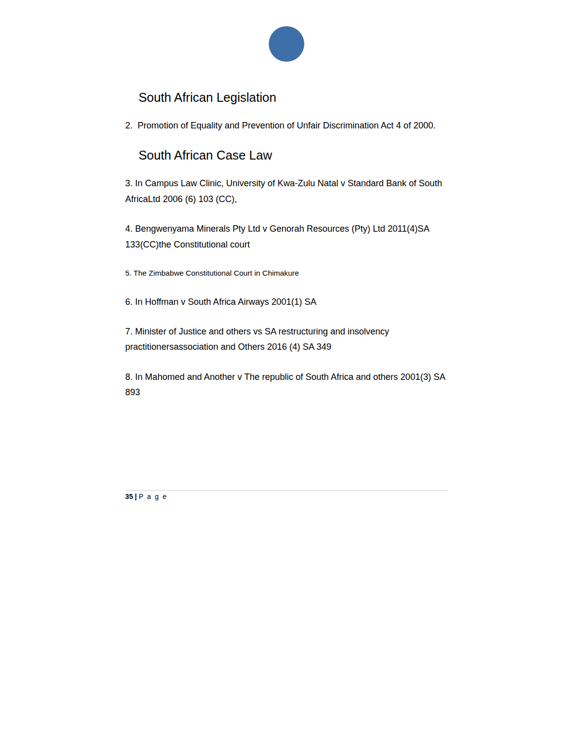South African Legislation
2. Promotion of Equality and Prevention of Unfair Discrimination Act 4 of 2000.
South African Case Law
3. In Campus Law Clinic, University of Kwa-Zulu Natal v Standard Bank of South AfricaLtd 2006 (6) 103 (CC),
4. Bengwenyama Minerals Pty Ltd v Genorah Resources (Pty) Ltd 2011(4)SA 133(CC)the Constitutional court
5. The Zimbabwe Constitutional Court in Chimakure
6. In Hoffman v South Africa Airways 2001(1) SA
7. Minister of Justice and others vs SA restructuring and insolvency practitionersassociation and Others 2016 (4) SA 349
8. In Mahomed and Another v The republic of South Africa and others 2001(3) SA 893
35 | P a g e